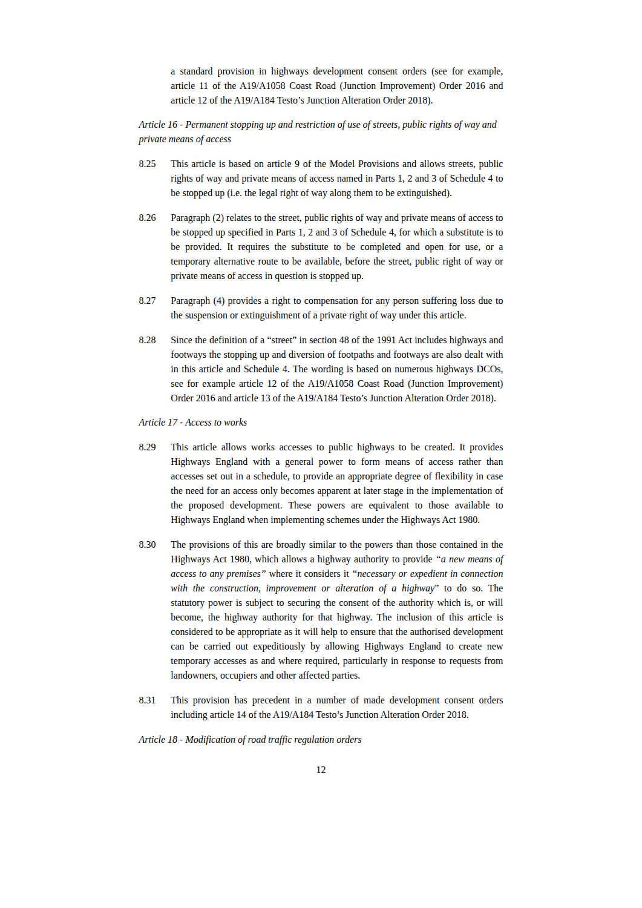a standard provision in highways development consent orders (see for example, article 11 of the A19/A1058 Coast Road (Junction Improvement) Order 2016 and article 12 of the A19/A184 Testo’s Junction Alteration Order 2018).
Article 16 - Permanent stopping up and restriction of use of streets, public rights of way and private means of access
8.25
This article is based on article 9 of the Model Provisions and allows streets, public rights of way and private means of access named in Parts 1, 2 and 3 of Schedule 4 to be stopped up (i.e. the legal right of way along them to be extinguished).
8.26
Paragraph (2) relates to the street, public rights of way and private means of access to be stopped up specified in Parts 1, 2 and 3 of Schedule 4, for which a substitute is to be provided. It requires the substitute to be completed and open for use, or a temporary alternative route to be available, before the street, public right of way or private means of access in question is stopped up.
8.27
Paragraph (4) provides a right to compensation for any person suffering loss due to the suspension or extinguishment of a private right of way under this article.
8.28
Since the definition of a “street” in section 48 of the 1991 Act includes highways and footways the stopping up and diversion of footpaths and footways are also dealt with in this article and Schedule 4. The wording is based on numerous highways DCOs, see for example article 12 of the A19/A1058 Coast Road (Junction Improvement) Order 2016 and article 13 of the A19/A184 Testo’s Junction Alteration Order 2018).
Article 17 - Access to works
8.29
This article allows works accesses to public highways to be created. It provides Highways England with a general power to form means of access rather than accesses set out in a schedule, to provide an appropriate degree of flexibility in case the need for an access only becomes apparent at later stage in the implementation of the proposed development. These powers are equivalent to those available to Highways England when implementing schemes under the Highways Act 1980.
8.30
The provisions of this are broadly similar to the powers than those contained in the Highways Act 1980, which allows a highway authority to provide “a new means of access to any premises” where it considers it “necessary or expedient in connection with the construction, improvement or alteration of a highway” to do so. The statutory power is subject to securing the consent of the authority which is, or will become, the highway authority for that highway. The inclusion of this article is considered to be appropriate as it will help to ensure that the authorised development can be carried out expeditiously by allowing Highways England to create new temporary accesses as and where required, particularly in response to requests from landowners, occupiers and other affected parties.
8.31
This provision has precedent in a number of made development consent orders including article 14 of the A19/A184 Testo’s Junction Alteration Order 2018.
Article 18 - Modification of road traffic regulation orders
12